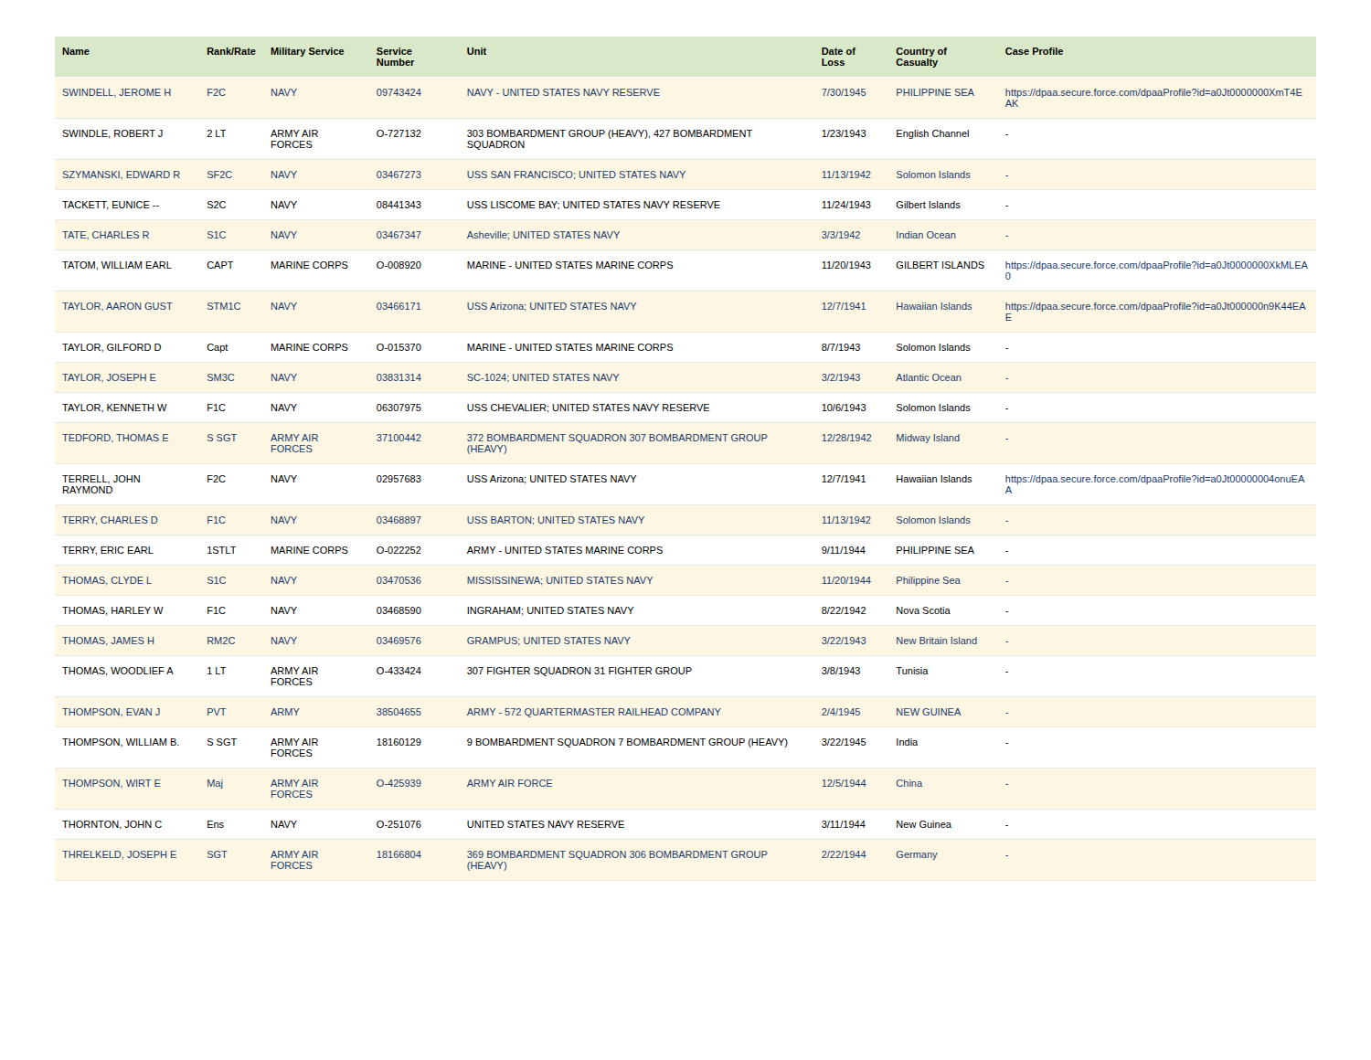| Name | Rank/Rate | Military Service | Service Number | Unit | Date of Loss | Country of Casualty | Case Profile |
| --- | --- | --- | --- | --- | --- | --- | --- |
| SWINDELL, JEROME H | F2C | NAVY | 09743424 | NAVY - UNITED STATES NAVY RESERVE | 7/30/1945 | PHILIPPINE SEA | https://dpaa.secure.force.com/dpaaProfile?id=a0Jt0000000XmT4EAK |
| SWINDLE, ROBERT J | 2 LT | ARMY AIR FORCES | O-727132 | 303 BOMBARDMENT GROUP (HEAVY), 427 BOMBARDMENT SQUADRON | 1/23/1943 | English Channel | - |
| SZYMANSKI, EDWARD R | SF2C | NAVY | 03467273 | USS SAN FRANCISCO; UNITED STATES NAVY | 11/13/1942 | Solomon Islands | - |
| TACKETT, EUNICE -- | S2C | NAVY | 08441343 | USS LISCOME BAY; UNITED STATES NAVY RESERVE | 11/24/1943 | Gilbert Islands | - |
| TATE, CHARLES R | S1C | NAVY | 03467347 | Asheville; UNITED STATES NAVY | 3/3/1942 | Indian Ocean | - |
| TATOM, WILLIAM EARL | CAPT | MARINE CORPS | O-008920 | MARINE - UNITED STATES MARINE CORPS | 11/20/1943 | GILBERT ISLANDS | https://dpaa.secure.force.com/dpaaProfile?id=a0Jt0000000XkMLEA0 |
| TAYLOR, AARON GUST | STM1C | NAVY | 03466171 | USS Arizona; UNITED STATES NAVY | 12/7/1941 | Hawaiian Islands | https://dpaa.secure.force.com/dpaaProfile?id=a0Jt000000n9K44EAE |
| TAYLOR, GILFORD D | Capt | MARINE CORPS | O-015370 | MARINE - UNITED STATES MARINE CORPS | 8/7/1943 | Solomon Islands | - |
| TAYLOR, JOSEPH E | SM3C | NAVY | 03831314 | SC-1024; UNITED STATES NAVY | 3/2/1943 | Atlantic Ocean | - |
| TAYLOR, KENNETH W | F1C | NAVY | 06307975 | USS CHEVALIER; UNITED STATES NAVY RESERVE | 10/6/1943 | Solomon Islands | - |
| TEDFORD, THOMAS E | S SGT | ARMY AIR FORCES | 37100442 | 372 BOMBARDMENT SQUADRON 307 BOMBARDMENT GROUP (HEAVY) | 12/28/1942 | Midway Island | - |
| TERRELL, JOHN RAYMOND | F2C | NAVY | 02957683 | USS Arizona; UNITED STATES NAVY | 12/7/1941 | Hawaiian Islands | https://dpaa.secure.force.com/dpaaProfile?id=a0Jt00000004onuEAA |
| TERRY, CHARLES D | F1C | NAVY | 03468897 | USS BARTON; UNITED STATES NAVY | 11/13/1942 | Solomon Islands | - |
| TERRY, ERIC EARL | 1STLT | MARINE CORPS | O-022252 | ARMY - UNITED STATES MARINE CORPS | 9/11/1944 | PHILIPPINE SEA | - |
| THOMAS, CLYDE L | S1C | NAVY | 03470536 | MISSISSINEWA; UNITED STATES NAVY | 11/20/1944 | Philippine Sea | - |
| THOMAS, HARLEY W | F1C | NAVY | 03468590 | INGRAHAM; UNITED STATES NAVY | 8/22/1942 | Nova Scotia | - |
| THOMAS, JAMES H | RM2C | NAVY | 03469576 | GRAMPUS; UNITED STATES NAVY | 3/22/1943 | New Britain Island | - |
| THOMAS, WOODLIEF A | 1 LT | ARMY AIR FORCES | O-433424 | 307 FIGHTER SQUADRON 31 FIGHTER GROUP | 3/8/1943 | Tunisia | - |
| THOMPSON, EVAN J | PVT | ARMY | 38504655 | ARMY - 572 QUARTERMASTER RAILHEAD COMPANY | 2/4/1945 | NEW GUINEA | - |
| THOMPSON, WILLIAM B. | S SGT | ARMY AIR FORCES | 18160129 | 9 BOMBARDMENT SQUADRON 7 BOMBARDMENT GROUP (HEAVY) | 3/22/1945 | India | - |
| THOMPSON, WIRT E | Maj | ARMY AIR FORCES | O-425939 | ARMY AIR FORCE | 12/5/1944 | China | - |
| THORNTON, JOHN C | Ens | NAVY | O-251076 | UNITED STATES NAVY RESERVE | 3/11/1944 | New Guinea | - |
| THRELKELD, JOSEPH E | SGT | ARMY AIR FORCES | 18166804 | 369 BOMBARDMENT SQUADRON 306 BOMBARDMENT GROUP (HEAVY) | 2/22/1944 | Germany | - |